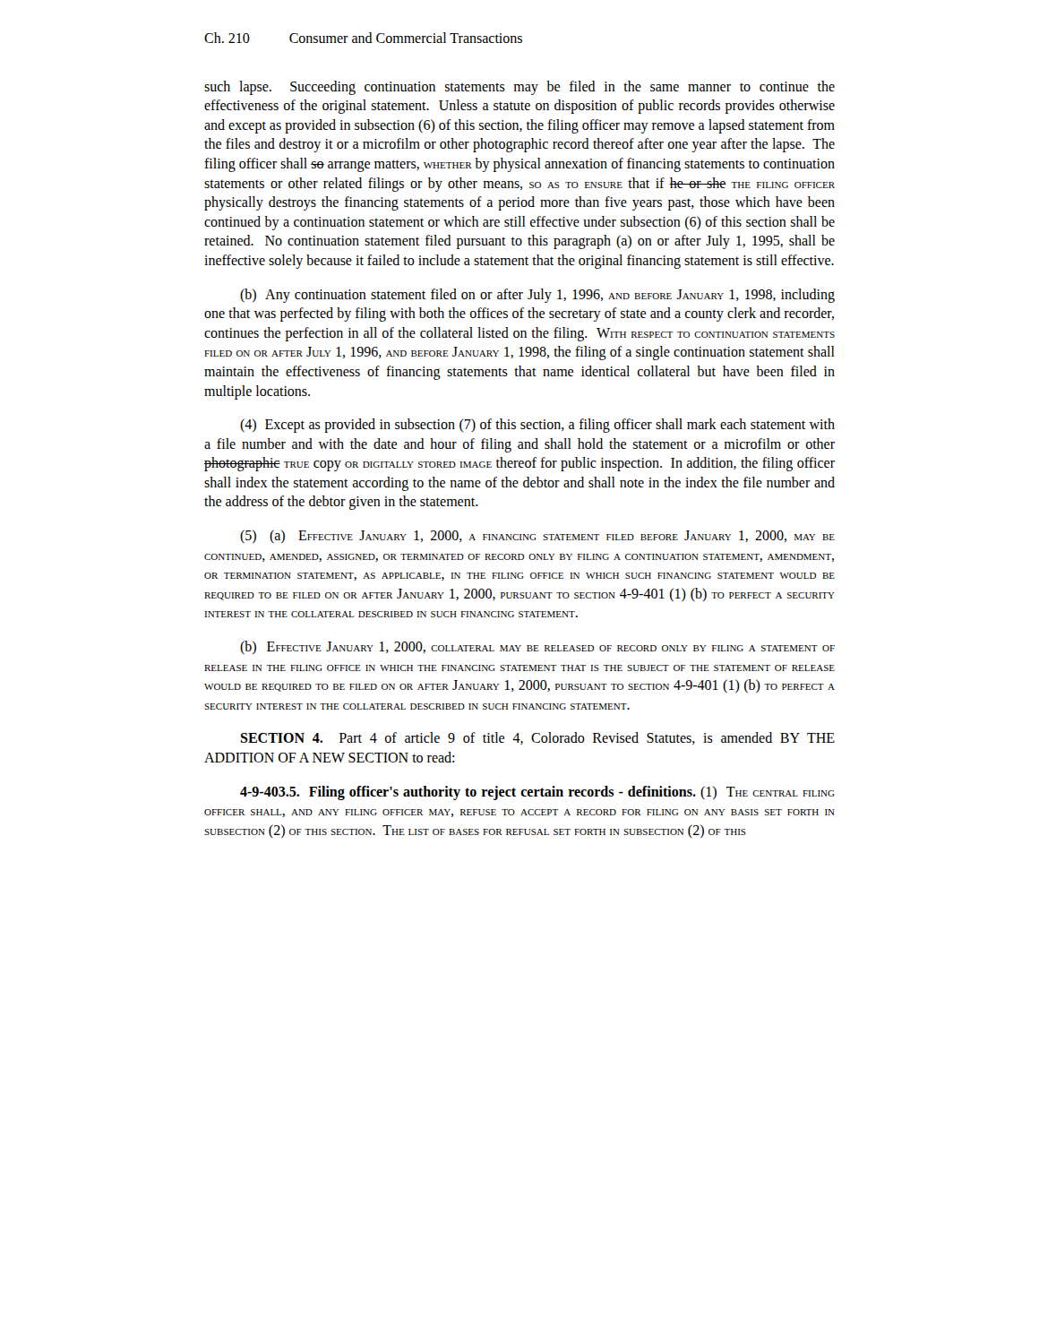Ch. 210 Consumer and Commercial Transactions
such lapse. Succeeding continuation statements may be filed in the same manner to continue the effectiveness of the original statement. Unless a statute on disposition of public records provides otherwise and except as provided in subsection (6) of this section, the filing officer may remove a lapsed statement from the files and destroy it or a microfilm or other photographic record thereof after one year after the lapse. The filing officer shall so arrange matters, whether by physical annexation of financing statements to continuation statements or other related filings or by other means, so as to ensure that if he or she the filing officer physically destroys the financing statements of a period more than five years past, those which have been continued by a continuation statement or which are still effective under subsection (6) of this section shall be retained. No continuation statement filed pursuant to this paragraph (a) on or after July 1, 1995, shall be ineffective solely because it failed to include a statement that the original financing statement is still effective.
(b) Any continuation statement filed on or after July 1, 1996, and before January 1, 1998, including one that was perfected by filing with both the offices of the secretary of state and a county clerk and recorder, continues the perfection in all of the collateral listed on the filing. With respect to continuation statements filed on or after July 1, 1996, and before January 1, 1998, the filing of a single continuation statement shall maintain the effectiveness of financing statements that name identical collateral but have been filed in multiple locations.
(4) Except as provided in subsection (7) of this section, a filing officer shall mark each statement with a file number and with the date and hour of filing and shall hold the statement or a microfilm or other photographic true copy or digitally stored image thereof for public inspection. In addition, the filing officer shall index the statement according to the name of the debtor and shall note in the index the file number and the address of the debtor given in the statement.
(5) (a) Effective January 1, 2000, a financing statement filed before January 1, 2000, may be continued, amended, assigned, or terminated of record only by filing a continuation statement, amendment, or termination statement, as applicable, in the filing office in which such financing statement would be required to be filed on or after January 1, 2000, pursuant to section 4-9-401 (1) (b) to perfect a security interest in the collateral described in such financing statement.
(b) Effective January 1, 2000, collateral may be released of record only by filing a statement of release in the filing office in which the financing statement that is the subject of the statement of release would be required to be filed on or after January 1, 2000, pursuant to section 4-9-401 (1) (b) to perfect a security interest in the collateral described in such financing statement.
SECTION 4. Part 4 of article 9 of title 4, Colorado Revised Statutes, is amended BY THE ADDITION OF A NEW SECTION to read:
4-9-403.5. Filing officer's authority to reject certain records - definitions. (1) The central filing officer shall, and any filing officer may, refuse to accept a record for filing on any basis set forth in subsection (2) of this section. The list of bases for refusal set forth in subsection (2) of this